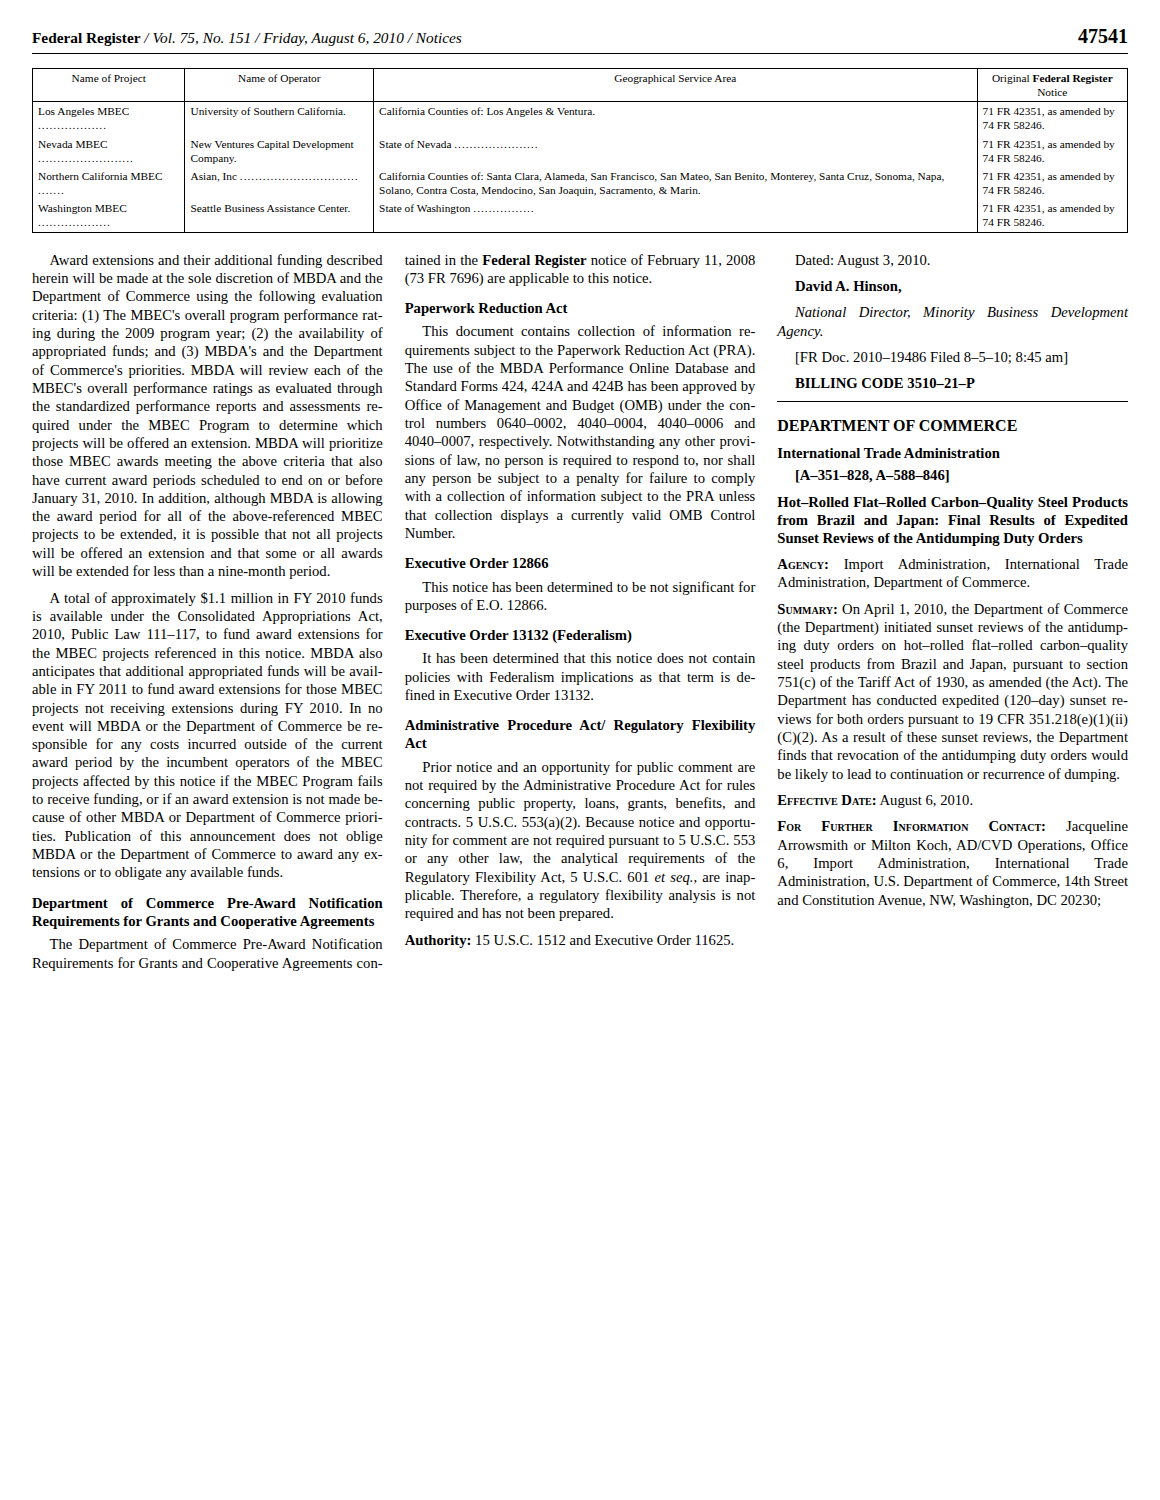Federal Register / Vol. 75, No. 151 / Friday, August 6, 2010 / Notices
47541
| Name of Project | Name of Operator | Geographical Service Area | Original Federal Register Notice |
| --- | --- | --- | --- |
| Los Angeles MBEC .................. | University of Southern California. | California Counties of: Los Angeles & Ventura. | 71 FR 42351, as amended by 74 FR 58246. |
| Nevada MBEC ......................... | New Ventures Capital Development Company. | State of Nevada ...................... | 71 FR 42351, as amended by 74 FR 58246. |
| Northern California MBEC ....... | Asian, Inc ............................... | California Counties of: Santa Clara, Alameda, San Francisco, San Mateo, San Benito, Monterey, Santa Cruz, Sonoma, Napa, Solano, Contra Costa, Mendocino, San Joaquin, Sacramento, & Marin. | 71 FR 42351, as amended by 74 FR 58246. |
| Washington MBEC ................... | Seattle Business Assistance Center. | State of Washington ................ | 71 FR 42351, as amended by 74 FR 58246. |
Award extensions and their additional funding described herein will be made at the sole discretion of MBDA and the Department of Commerce using the following evaluation criteria: (1) The MBEC's overall program performance rating during the 2009 program year; (2) the availability of appropriated funds; and (3) MBDA's and the Department of Commerce's priorities. MBDA will review each of the MBEC's overall performance ratings as evaluated through the standardized performance reports and assessments required under the MBEC Program to determine which projects will be offered an extension. MBDA will prioritize those MBEC awards meeting the above criteria that also have current award periods scheduled to end on or before January 31, 2010. In addition, although MBDA is allowing the award period for all of the above-referenced MBEC projects to be extended, it is possible that not all projects will be offered an extension and that some or all awards will be extended for less than a nine-month period.
A total of approximately $1.1 million in FY 2010 funds is available under the Consolidated Appropriations Act, 2010, Public Law 111–117, to fund award extensions for the MBEC projects referenced in this notice. MBDA also anticipates that additional appropriated funds will be available in FY 2011 to fund award extensions for those MBEC projects not receiving extensions during FY 2010. In no event will MBDA or the Department of Commerce be responsible for any costs incurred outside of the current award period by the incumbent operators of the MBEC projects affected by this notice if the MBEC Program fails to receive funding, or if an award extension is not made because of other MBDA or Department of Commerce priorities. Publication of this announcement does not oblige MBDA or the Department of Commerce to award any extensions or to obligate any available funds.
Department of Commerce Pre-Award Notification Requirements for Grants and Cooperative Agreements
The Department of Commerce Pre-Award Notification Requirements for Grants and Cooperative Agreements contained in the Federal Register notice of February 11, 2008 (73 FR 7696) are applicable to this notice.
Paperwork Reduction Act
This document contains collection of information requirements subject to the Paperwork Reduction Act (PRA). The use of the MBDA Performance Online Database and Standard Forms 424, 424A and 424B has been approved by Office of Management and Budget (OMB) under the control numbers 0640–0002, 4040–0004, 4040–0006 and 4040–0007, respectively. Notwithstanding any other provisions of law, no person is required to respond to, nor shall any person be subject to a penalty for failure to comply with a collection of information subject to the PRA unless that collection displays a currently valid OMB Control Number.
Executive Order 12866
This notice has been determined to be not significant for purposes of E.O. 12866.
Executive Order 13132 (Federalism)
It has been determined that this notice does not contain policies with Federalism implications as that term is defined in Executive Order 13132.
Administrative Procedure Act/ Regulatory Flexibility Act
Prior notice and an opportunity for public comment are not required by the Administrative Procedure Act for rules concerning public property, loans, grants, benefits, and contracts. 5 U.S.C. 553(a)(2). Because notice and opportunity for comment are not required pursuant to 5 U.S.C. 553 or any other law, the analytical requirements of the Regulatory Flexibility Act, 5 U.S.C. 601 et seq., are inapplicable. Therefore, a regulatory flexibility analysis is not required and has not been prepared.
Authority: 15 U.S.C. 1512 and Executive Order 11625.
Dated: August 3, 2010.
David A. Hinson,
National Director, Minority Business Development Agency.
[FR Doc. 2010–19486 Filed 8–5–10; 8:45 am]
BILLING CODE 3510–21–P
DEPARTMENT OF COMMERCE
International Trade Administration
[A–351–828, A–588–846]
Hot–Rolled Flat–Rolled Carbon–Quality Steel Products from Brazil and Japan: Final Results of Expedited Sunset Reviews of the Antidumping Duty Orders
Agency: Import Administration, International Trade Administration, Department of Commerce.
Summary: On April 1, 2010, the Department of Commerce (the Department) initiated sunset reviews of the antidumping duty orders on hot–rolled flat–rolled carbon–quality steel products from Brazil and Japan, pursuant to section 751(c) of the Tariff Act of 1930, as amended (the Act). The Department has conducted expedited (120–day) sunset reviews for both orders pursuant to 19 CFR 351.218(e)(1)(ii)(C)(2). As a result of these sunset reviews, the Department finds that revocation of the antidumping duty orders would be likely to lead to continuation or recurrence of dumping.
Effective Date: August 6, 2010.
For Further Information Contact: Jacqueline Arrowsmith or Milton Koch, AD/CVD Operations, Office 6, Import Administration, International Trade Administration, U.S. Department of Commerce, 14th Street and Constitution Avenue, NW, Washington, DC 20230;